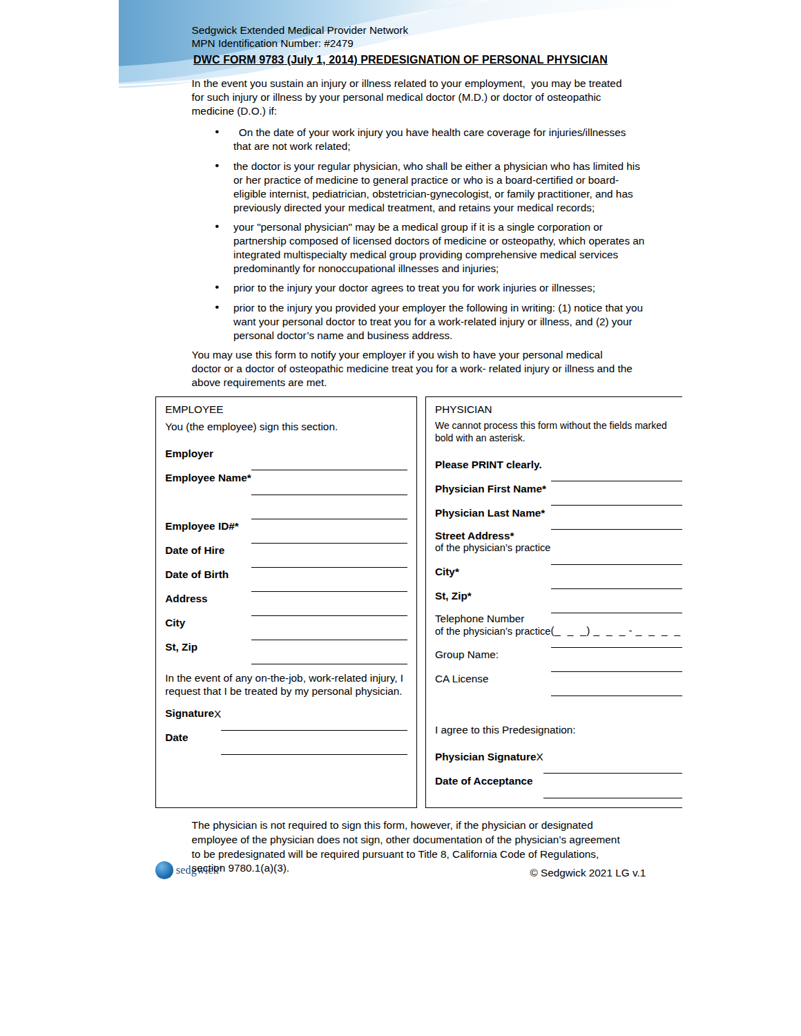Sedgwick Extended Medical Provider Network
MPN Identification Number: #2479
DWC FORM 9783 (July 1, 2014) PREDESIGNATION OF PERSONAL PHYSICIAN
In the event you sustain an injury or illness related to your employment, you may be treated for such injury or illness by your personal medical doctor (M.D.) or doctor of osteopathic medicine (D.O.) if:
On the date of your work injury you have health care coverage for injuries/illnesses that are not work related;
the doctor is your regular physician, who shall be either a physician who has limited his or her practice of medicine to general practice or who is a board-certified or board-eligible internist, pediatrician, obstetrician-gynecologist, or family practitioner, and has previously directed your medical treatment, and retains your medical records;
your "personal physician" may be a medical group if it is a single corporation or partnership composed of licensed doctors of medicine or osteopathy, which operates an integrated multispecialty medical group providing comprehensive medical services predominantly for nonoccupational illnesses and injuries;
prior to the injury your doctor agrees to treat you for work injuries or illnesses;
prior to the injury you provided your employer the following in writing: (1) notice that you want your personal doctor to treat you for a work-related injury or illness, and (2) your personal doctor’s name and business address.
You may use this form to notify your employer if you wish to have your personal medical doctor or a doctor of osteopathic medicine treat you for a work- related injury or illness and the above requirements are met.
EMPLOYEE
You (the employee) sign this section.
| Employer | |
| Employee Name* | |
| Employee ID#* | |
| Date of Hire | |
| Date of Birth | |
| Address | |
| City | |
| St, Zip | |
In the event of any on-the-job, work-related injury, I request that I be treated by my personal physician.
| Signature | X | |
| Date | | |
PHYSICIAN
We cannot process this form without the fields marked bold with an asterisk.
| Please PRINT clearly. | |
| Physician First Name* | |
| Physician Last Name* | |
| Street Address* of the physician’s practice | |
| City* | |
| St, Zip* | |
| Telephone Number of the physician’s practice | (_ _ _) _ _ _ - _ _ _ _ |
| Group Name: | |
| CA License | |
I agree to this Predesignation:
| Physician Signature | X | |
| Date of Acceptance | | |
The physician is not required to sign this form, however, if the physician or designated employee of the physician does not sign, other documentation of the physician’s agreement to be predesignated will be required pursuant to Title 8, California Code of Regulations, section 9780.1(a)(3).
sedgwick®
© Sedgwick 2021 LG v.1